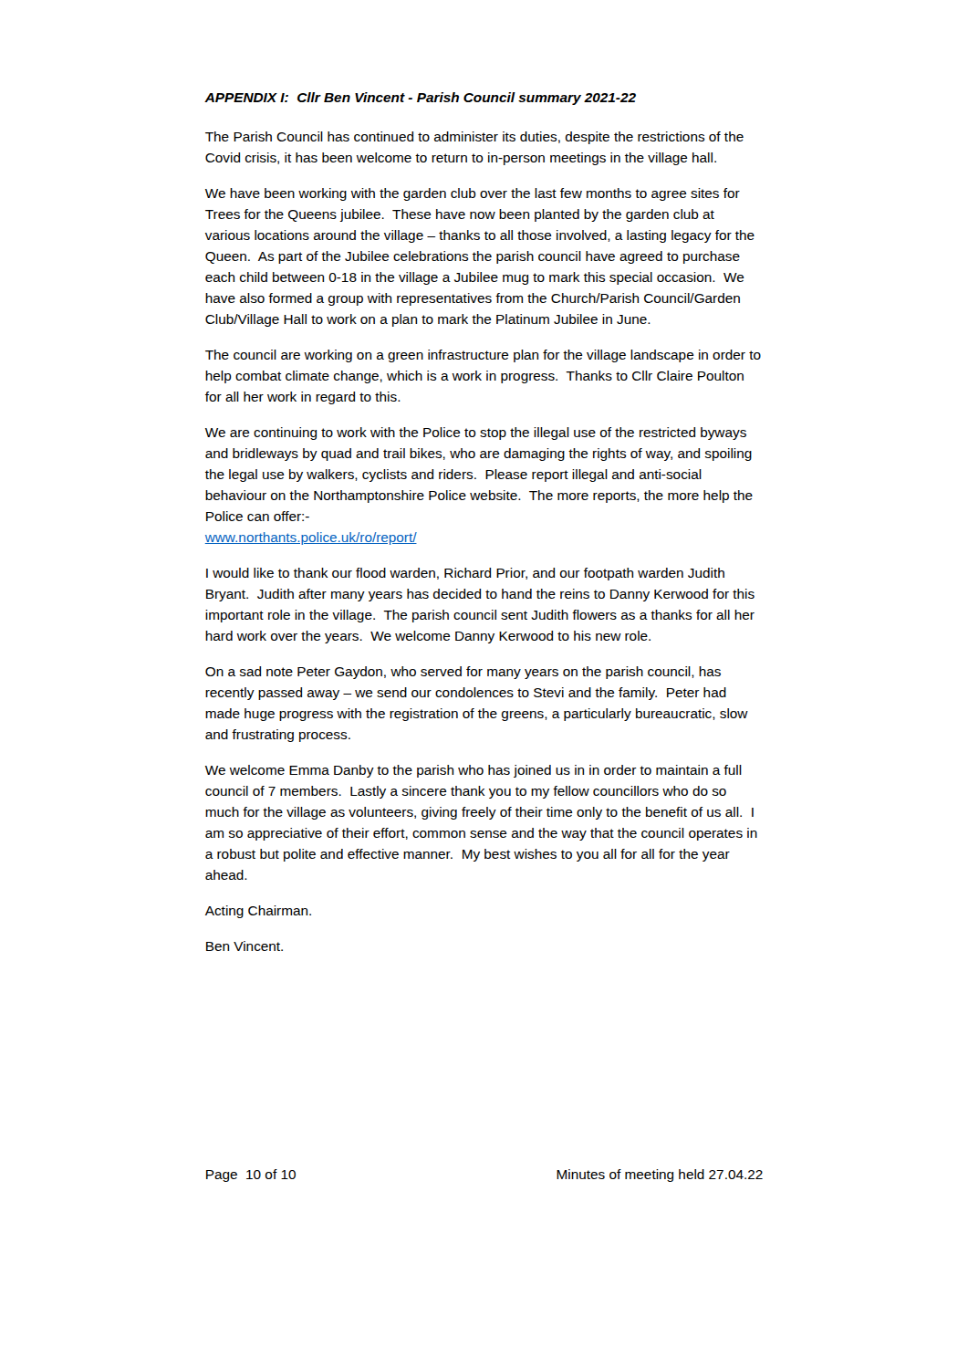APPENDIX I: Cllr Ben Vincent - Parish Council summary 2021-22
The Parish Council has continued to administer its duties, despite the restrictions of the Covid crisis, it has been welcome to return to in-person meetings in the village hall.
We have been working with the garden club over the last few months to agree sites for Trees for the Queens jubilee. These have now been planted by the garden club at various locations around the village – thanks to all those involved, a lasting legacy for the Queen. As part of the Jubilee celebrations the parish council have agreed to purchase each child between 0-18 in the village a Jubilee mug to mark this special occasion. We have also formed a group with representatives from the Church/Parish Council/Garden Club/Village Hall to work on a plan to mark the Platinum Jubilee in June.
The council are working on a green infrastructure plan for the village landscape in order to help combat climate change, which is a work in progress. Thanks to Cllr Claire Poulton for all her work in regard to this.
We are continuing to work with the Police to stop the illegal use of the restricted byways and bridleways by quad and trail bikes, who are damaging the rights of way, and spoiling the legal use by walkers, cyclists and riders. Please report illegal and anti-social behaviour on the Northamptonshire Police website. The more reports, the more help the Police can offer:-
www.northants.police.uk/ro/report/
I would like to thank our flood warden, Richard Prior, and our footpath warden Judith Bryant. Judith after many years has decided to hand the reins to Danny Kerwood for this important role in the village. The parish council sent Judith flowers as a thanks for all her hard work over the years. We welcome Danny Kerwood to his new role.
On a sad note Peter Gaydon, who served for many years on the parish council, has recently passed away – we send our condolences to Stevi and the family. Peter had made huge progress with the registration of the greens, a particularly bureaucratic, slow and frustrating process.
We welcome Emma Danby to the parish who has joined us in in order to maintain a full council of 7 members. Lastly a sincere thank you to my fellow councillors who do so much for the village as volunteers, giving freely of their time only to the benefit of us all. I am so appreciative of their effort, common sense and the way that the council operates in a robust but polite and effective manner. My best wishes to you all for all for the year ahead.
Acting Chairman.
Ben Vincent.
Page 10 of 10
Minutes of meeting held 27.04.22